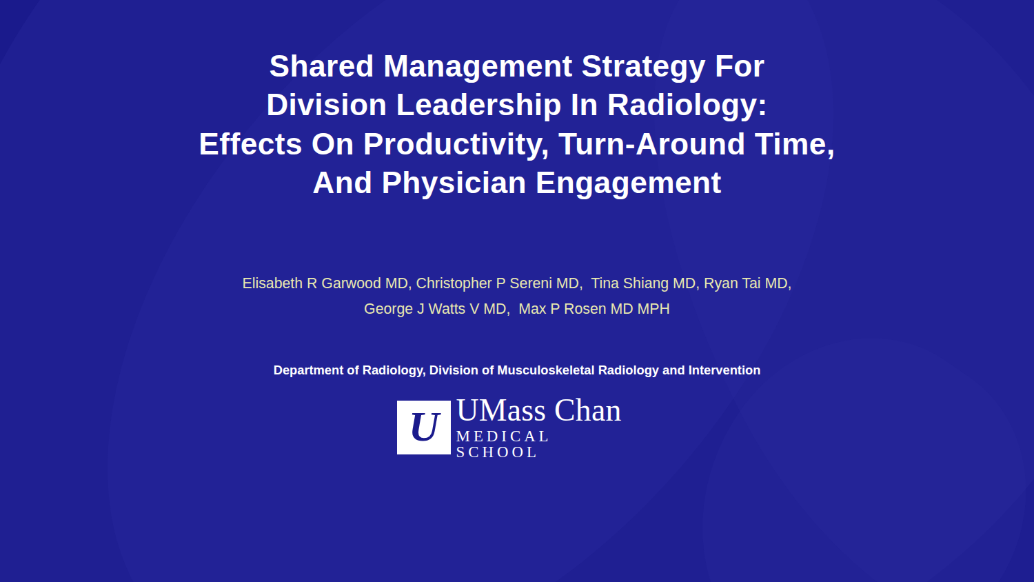Shared Management Strategy For
Division Leadership In Radiology:
Effects On Productivity, Turn-Around Time,
And Physician Engagement
Elisabeth R Garwood MD, Christopher P Sereni MD, Tina Shiang MD, Ryan Tai MD,
George J Watts V MD, Max P Rosen MD MPH
Department of Radiology, Division of Musculoskeletal Radiology and Intervention
U
UMass Chan MEDICAL SCHOOL